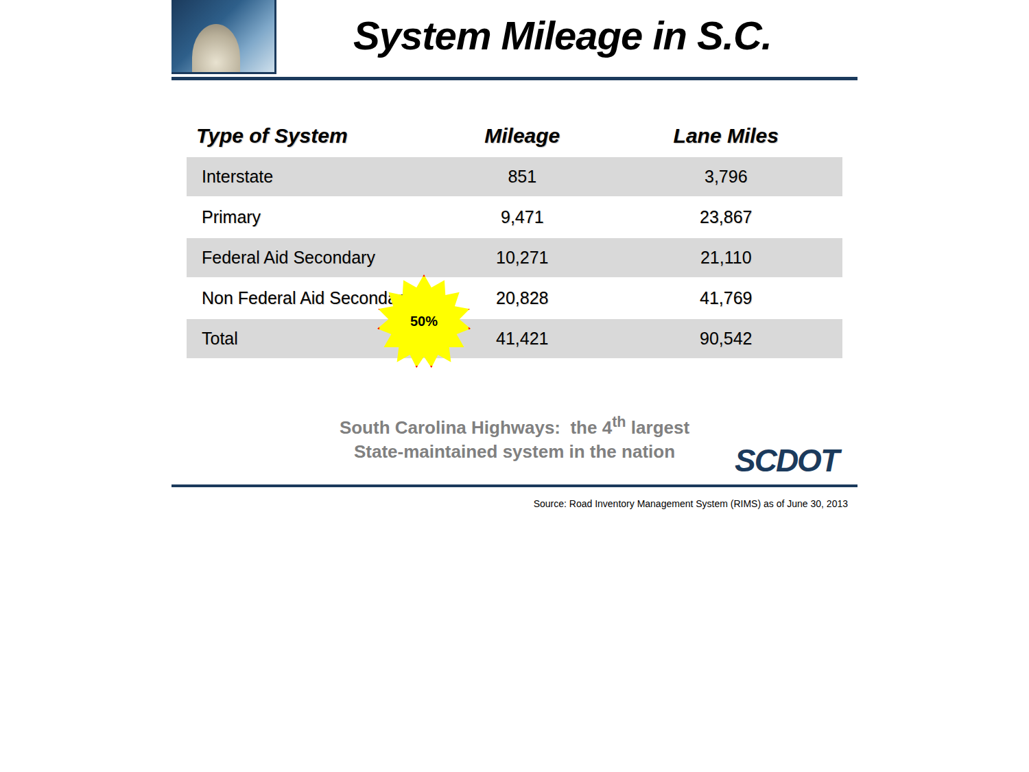System Mileage in S.C.
| Type of System | Mileage | Lane Miles |
| --- | --- | --- |
| Interstate | 851 | 3,796 |
| Primary | 9,471 | 23,867 |
| Federal Aid Secondary | 10,271 | 21,110 |
| Non Federal Aid Secondary | 20,828 | 41,769 |
| Total | 41,421 | 90,542 |
50%
South Carolina Highways: the 4th largest
State-maintained system in the nation
SCDOT
Source: Road Inventory Management System (RIMS) as of June 30, 2013